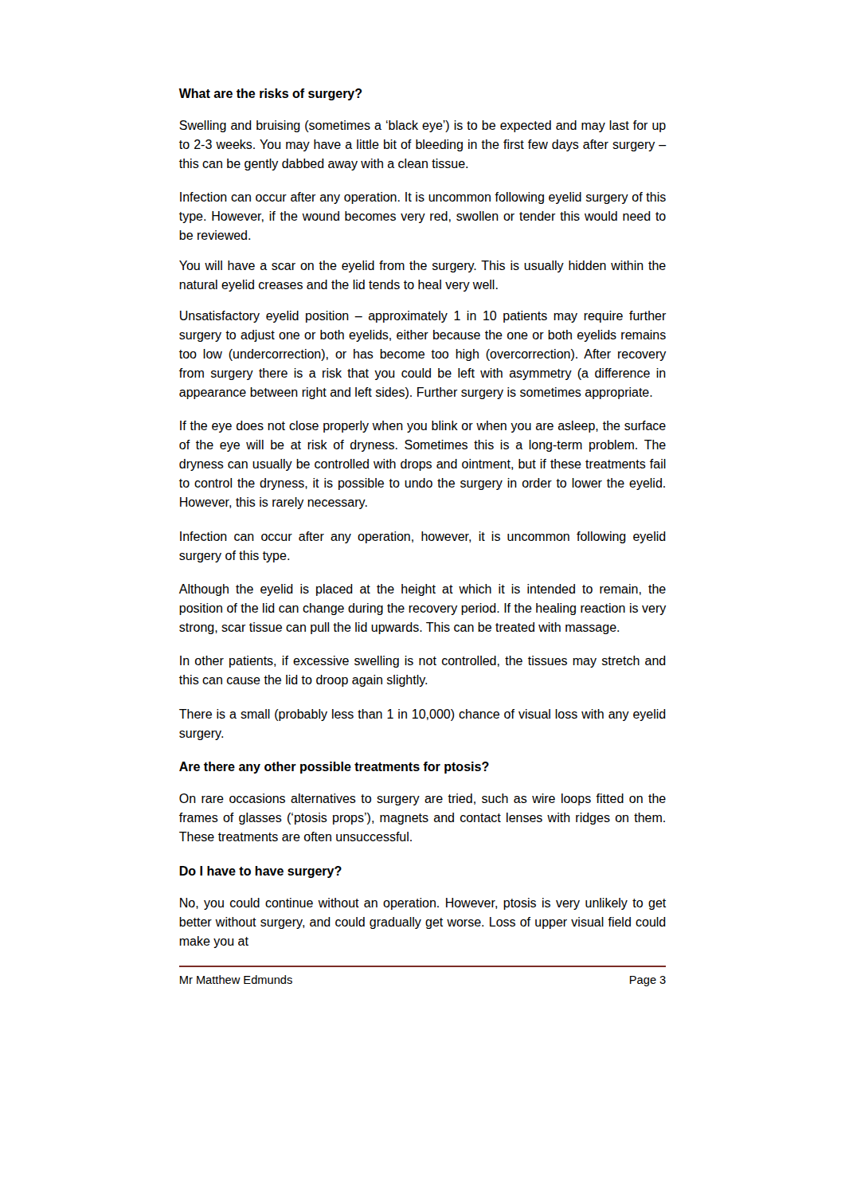What are the risks of surgery?
Swelling and bruising (sometimes a ‘black eye’) is to be expected and may last for up to 2-3 weeks. You may have a little bit of bleeding in the first few days after surgery – this can be gently dabbed away with a clean tissue.
Infection can occur after any operation. It is uncommon following eyelid surgery of this type. However, if the wound becomes very red, swollen or tender this would need to be reviewed.
You will have a scar on the eyelid from the surgery. This is usually hidden within the natural eyelid creases and the lid tends to heal very well.
Unsatisfactory eyelid position – approximately 1 in 10 patients may require further surgery to adjust one or both eyelids, either because the one or both eyelids remains too low (undercorrection), or has become too high (overcorrection). After recovery from surgery there is a risk that you could be left with asymmetry (a difference in appearance between right and left sides). Further surgery is sometimes appropriate.
If the eye does not close properly when you blink or when you are asleep, the surface of the eye will be at risk of dryness. Sometimes this is a long-term problem. The dryness can usually be controlled with drops and ointment, but if these treatments fail to control the dryness, it is possible to undo the surgery in order to lower the eyelid. However, this is rarely necessary.
Infection can occur after any operation, however, it is uncommon following eyelid surgery of this type.
Although the eyelid is placed at the height at which it is intended to remain, the position of the lid can change during the recovery period. If the healing reaction is very strong, scar tissue can pull the lid upwards. This can be treated with massage.
In other patients, if excessive swelling is not controlled, the tissues may stretch and this can cause the lid to droop again slightly.
There is a small (probably less than 1 in 10,000) chance of visual loss with any eyelid surgery.
Are there any other possible treatments for ptosis?
On rare occasions alternatives to surgery are tried, such as wire loops fitted on the frames of glasses (‘ptosis props’), magnets and contact lenses with ridges on them. These treatments are often unsuccessful.
Do I have to have surgery?
No, you could continue without an operation. However, ptosis is very unlikely to get better without surgery, and could gradually get worse. Loss of upper visual field could make you at
Mr Matthew Edmunds Page 3